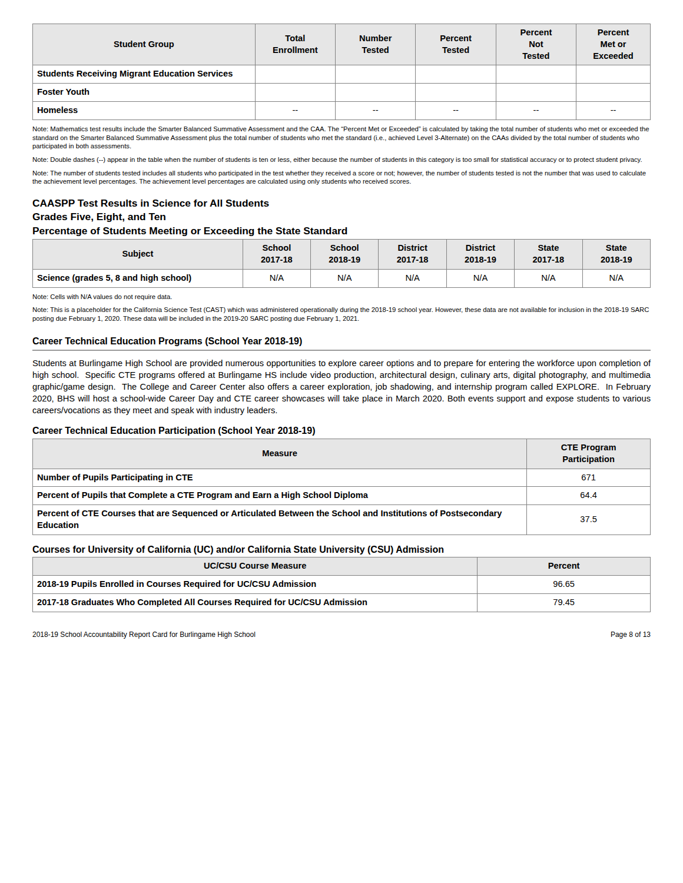| Student Group | Total Enrollment | Number Tested | Percent Tested | Percent Not Tested | Percent Met or Exceeded |
| --- | --- | --- | --- | --- | --- |
| Students Receiving Migrant Education Services | | | | | |
| Foster Youth | | | | | |
| Homeless | -- | -- | -- | -- | -- |
Note: Mathematics test results include the Smarter Balanced Summative Assessment and the CAA. The “Percent Met or Exceeded” is calculated by taking the total number of students who met or exceeded the standard on the Smarter Balanced Summative Assessment plus the total number of students who met the standard (i.e., achieved Level 3-Alternate) on the CAAs divided by the total number of students who participated in both assessments.
Note: Double dashes (--) appear in the table when the number of students is ten or less, either because the number of students in this category is too small for statistical accuracy or to protect student privacy.
Note: The number of students tested includes all students who participated in the test whether they received a score or not; however, the number of students tested is not the number that was used to calculate the achievement level percentages. The achievement level percentages are calculated using only students who received scores.
CAASPP Test Results in Science for All Students
Grades Five, Eight, and Ten
Percentage of Students Meeting or Exceeding the State Standard
| Subject | School 2017-18 | School 2018-19 | District 2017-18 | District 2018-19 | State 2017-18 | State 2018-19 |
| --- | --- | --- | --- | --- | --- | --- |
| Science (grades 5, 8 and high school) | N/A | N/A | N/A | N/A | N/A | N/A |
Note: Cells with N/A values do not require data.
Note: This is a placeholder for the California Science Test (CAST) which was administered operationally during the 2018-19 school year. However, these data are not available for inclusion in the 2018-19 SARC posting due February 1, 2020. These data will be included in the 2019-20 SARC posting due February 1, 2021.
Career Technical Education Programs (School Year 2018-19)
Students at Burlingame High School are provided numerous opportunities to explore career options and to prepare for entering the workforce upon completion of high school. Specific CTE programs offered at Burlingame HS include video production, architectural design, culinary arts, digital photography, and multimedia graphic/game design. The College and Career Center also offers a career exploration, job shadowing, and internship program called EXPLORE. In February 2020, BHS will host a school-wide Career Day and CTE career showcases will take place in March 2020. Both events support and expose students to various careers/vocations as they meet and speak with industry leaders.
Career Technical Education Participation (School Year 2018-19)
| Measure | CTE Program Participation |
| --- | --- |
| Number of Pupils Participating in CTE | 671 |
| Percent of Pupils that Complete a CTE Program and Earn a High School Diploma | 64.4 |
| Percent of CTE Courses that are Sequenced or Articulated Between the School and Institutions of Postsecondary Education | 37.5 |
Courses for University of California (UC) and/or California State University (CSU) Admission
| UC/CSU Course Measure | Percent |
| --- | --- |
| 2018-19 Pupils Enrolled in Courses Required for UC/CSU Admission | 96.65 |
| 2017-18 Graduates Who Completed All Courses Required for UC/CSU Admission | 79.45 |
2018-19 School Accountability Report Card for Burlingame High School Page 8 of 13